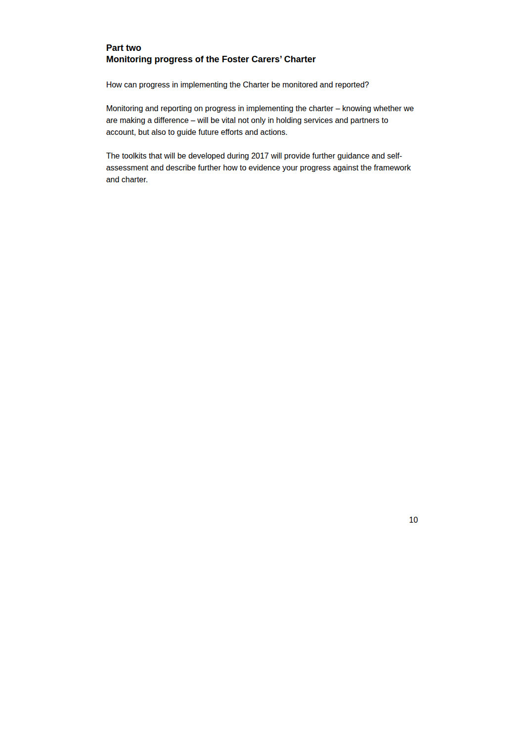Part two
Monitoring progress of the Foster Carers’ Charter
How can progress in implementing the Charter be monitored and reported?
Monitoring and reporting on progress in implementing the charter – knowing whether we are making a difference – will be vital not only in holding services and partners to account, but also to guide future efforts and actions.
The toolkits that will be developed during 2017 will provide further guidance and self-assessment and describe further how to evidence your progress against the framework and charter.
10